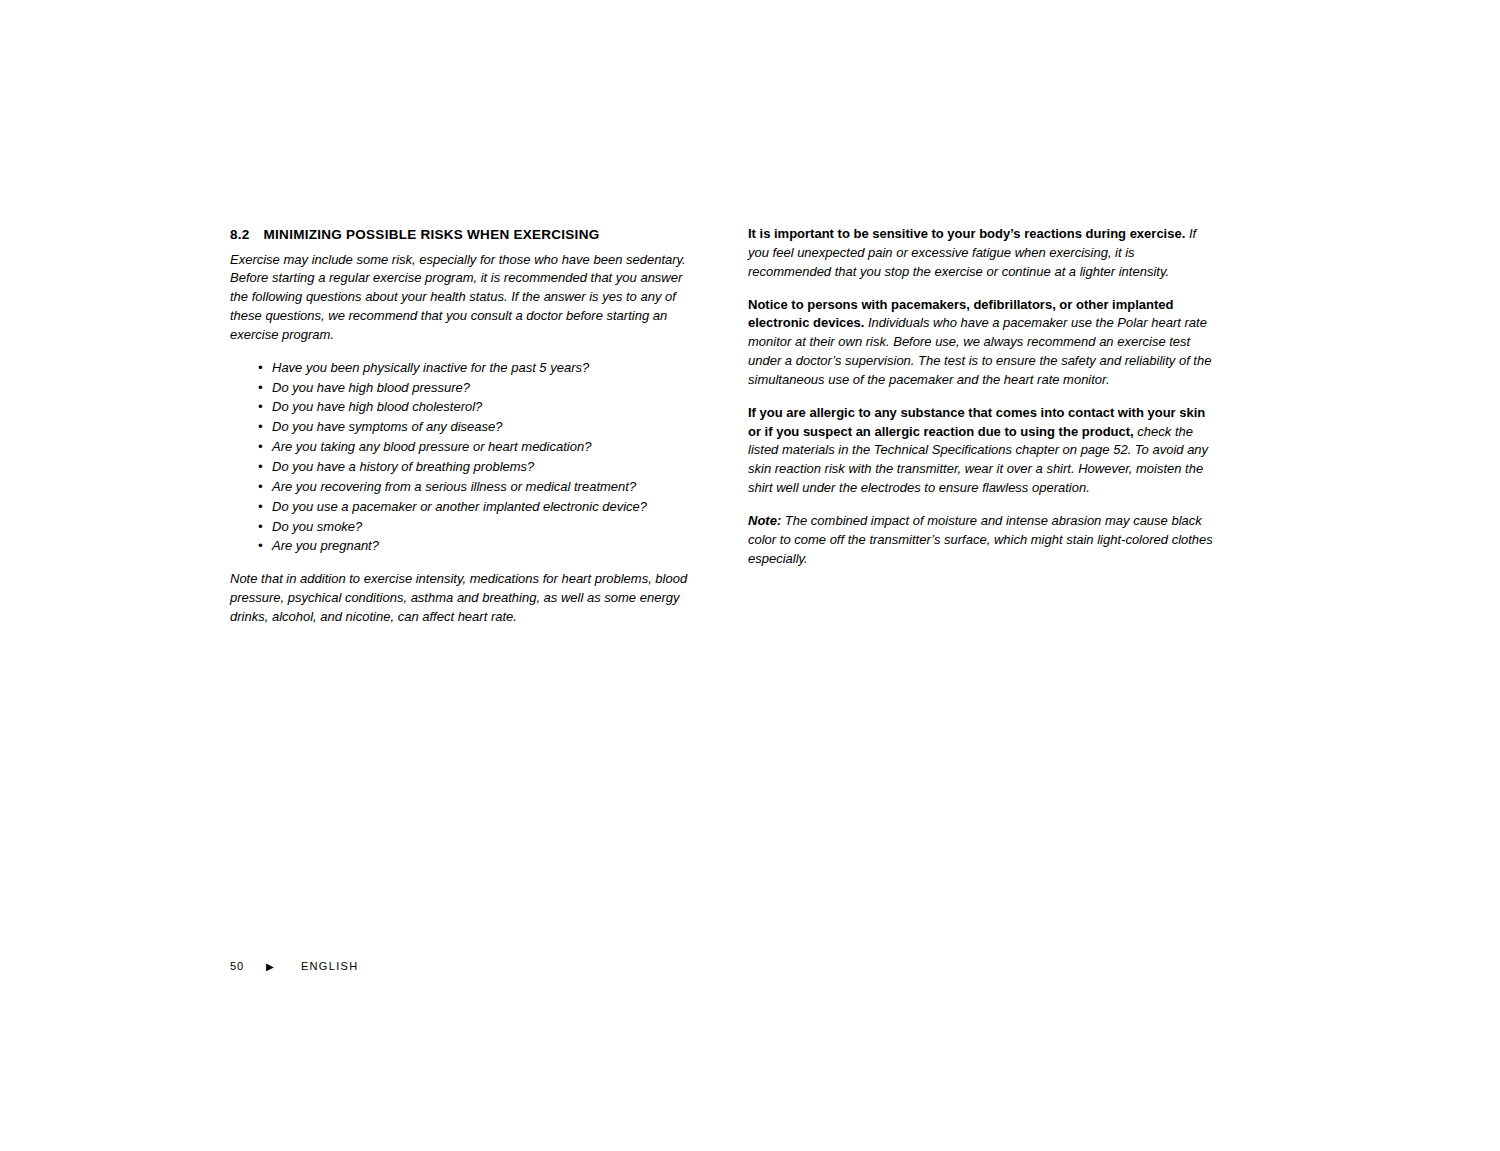8.2 Minimizing Possible Risks When Exercising
Exercise may include some risk, especially for those who have been sedentary. Before starting a regular exercise program, it is recommended that you answer the following questions about your health status. If the answer is yes to any of these questions, we recommend that you consult a doctor before starting an exercise program.
Have you been physically inactive for the past 5 years?
Do you have high blood pressure?
Do you have high blood cholesterol?
Do you have symptoms of any disease?
Are you taking any blood pressure or heart medication?
Do you have a history of breathing problems?
Are you recovering from a serious illness or medical treatment?
Do you use a pacemaker or another implanted electronic device?
Do you smoke?
Are you pregnant?
Note that in addition to exercise intensity, medications for heart problems, blood pressure, psychical conditions, asthma and breathing, as well as some energy drinks, alcohol, and nicotine, can affect heart rate.
It is important to be sensitive to your body’s reactions during exercise. If you feel unexpected pain or excessive fatigue when exercising, it is recommended that you stop the exercise or continue at a lighter intensity.
Notice to persons with pacemakers, defibrillators, or other implanted electronic devices. Individuals who have a pacemaker use the Polar heart rate monitor at their own risk. Before use, we always recommend an exercise test under a doctor’s supervision. The test is to ensure the safety and reliability of the simultaneous use of the pacemaker and the heart rate monitor.
If you are allergic to any substance that comes into contact with your skin or if you suspect an allergic reaction due to using the product, check the listed materials in the Technical Specifications chapter on page 52. To avoid any skin reaction risk with the transmitter, wear it over a shirt. However, moisten the shirt well under the electrodes to ensure flawless operation.
Note: The combined impact of moisture and intense abrasion may cause black color to come off the transmitter’s surface, which might stain light-colored clothes especially.
50 ▶ ENGLISH